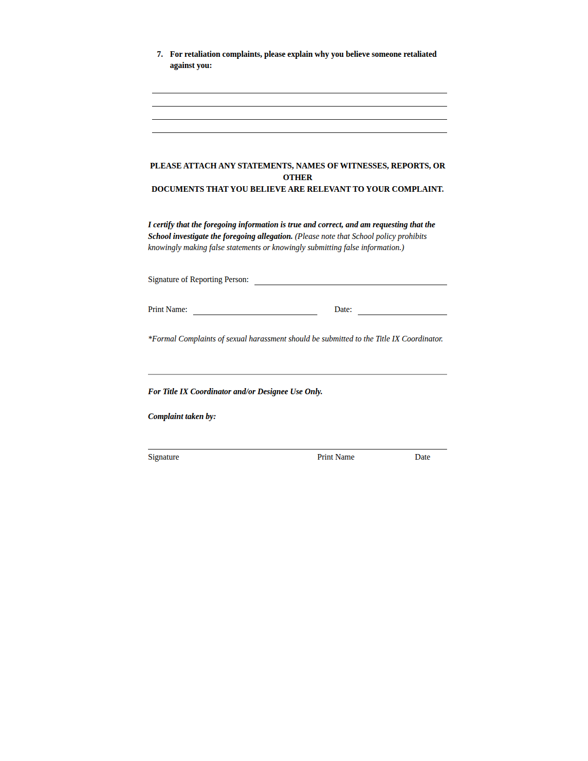For retaliation complaints, please explain why you believe someone retaliated against you:
PLEASE ATTACH ANY STATEMENTS, NAMES OF WITNESSES, REPORTS, OR OTHER DOCUMENTS THAT YOU BELIEVE ARE RELEVANT TO YOUR COMPLAINT.
I certify that the foregoing information is true and correct, and am requesting that the School investigate the foregoing allegation. (Please note that School policy prohibits knowingly making false statements or knowingly submitting false information.)
Signature of Reporting Person:
Print Name: Date:
*Formal Complaints of sexual harassment should be submitted to the Title IX Coordinator.
For Title IX Coordinator and/or Designee Use Only.
Complaint taken by:
Signature Print Name Date